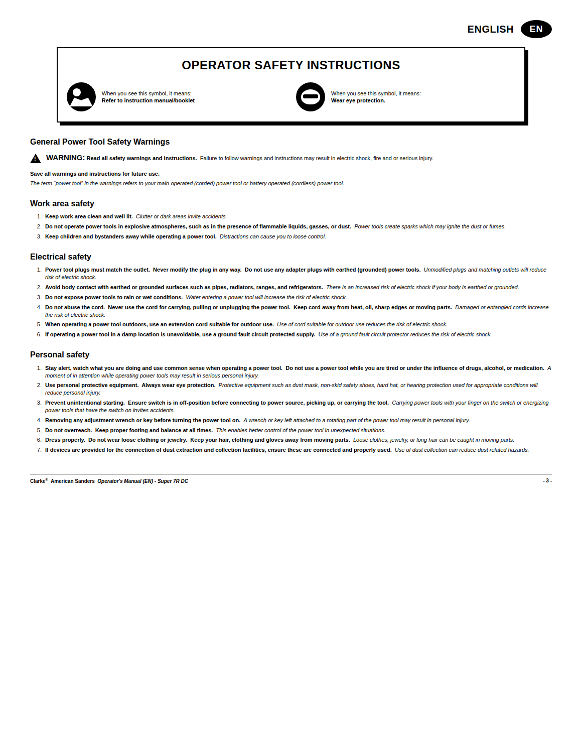ENGLISH EN
OPERATOR SAFETY INSTRUCTIONS
When you see this symbol, it means:
Refer to instruction manual/booklet
When you see this symbol, it means:
Wear eye protection.
General Power Tool Safety Warnings
WARNING: Read all safety warnings and instructions. Failure to follow warnings and instructions may result in electric shock, fire and or serious injury.
Save all warnings and instructions for future use.
The term “power tool” in the warnings refers to your main-operated (corded) power tool or battery operated (cordless) power tool.
Work area safety
Keep work area clean and well lit. Clutter or dark areas invite accidents.
Do not operate power tools in explosive atmospheres, such as in the presence of flammable liquids, gasses, or dust. Power tools create sparks which may ignite the dust or fumes.
Keep children and bystanders away while operating a power tool. Distractions can cause you to loose control.
Electrical safety
Power tool plugs must match the outlet. Never modify the plug in any way. Do not use any adapter plugs with earthed (grounded) power tools. Unmodified plugs and matching outlets will reduce risk of electric shock.
Avoid body contact with earthed or grounded surfaces such as pipes, radiators, ranges, and refrigerators. There is an increased risk of electric shock if your body is earthed or grounded.
Do not expose power tools to rain or wet conditions. Water entering a power tool will increase the risk of electric shock.
Do not abuse the cord. Never use the cord for carrying, pulling or unplugging the power tool. Keep cord away from heat, oil, sharp edges or moving parts. Damaged or entangled cords increase the risk of electric shock.
When operating a power tool outdoors, use an extension cord suitable for outdoor use. Use of cord suitable for outdoor use reduces the risk of electric shock.
If operating a power tool in a damp location is unavoidable, use a ground fault circuit protected supply. Use of a ground fault circuit protector reduces the risk of electric shock.
Personal safety
Stay alert, watch what you are doing and use common sense when operating a power tool. Do not use a power tool while you are tired or under the influence of drugs, alcohol, or medication. A moment of in attention while operating power tools may result in serious personal injury.
Use personal protective equipment. Always wear eye protection. Protective equipment such as dust mask, non-skid safety shoes, hard hat, or hearing protection used for appropriate conditions will reduce personal injury.
Prevent unintentional starting. Ensure switch is in off-position before connecting to power source, picking up, or carrying the tool. Carrying power tools with your finger on the switch or energizing power tools that have the switch on invites accidents.
Removing any adjustment wrench or key before turning the power tool on. A wrench or key left attached to a rotating part of the power tool may result in personal injury.
Do not overreach. Keep proper footing and balance at all times. This enables better control of the power tool in unexpected situations.
Dress properly. Do not wear loose clothing or jewelry. Keep your hair, clothing and gloves away from moving parts. Loose clothes, jewelry, or long hair can be caught in moving parts.
If devices are provided for the connection of dust extraction and collection facilities, ensure these are connected and properly used. Use of dust collection can reduce dust related hazards.
Clarke® American Sanders Operator's Manual (EN) - Super 7R DC
- 3 -